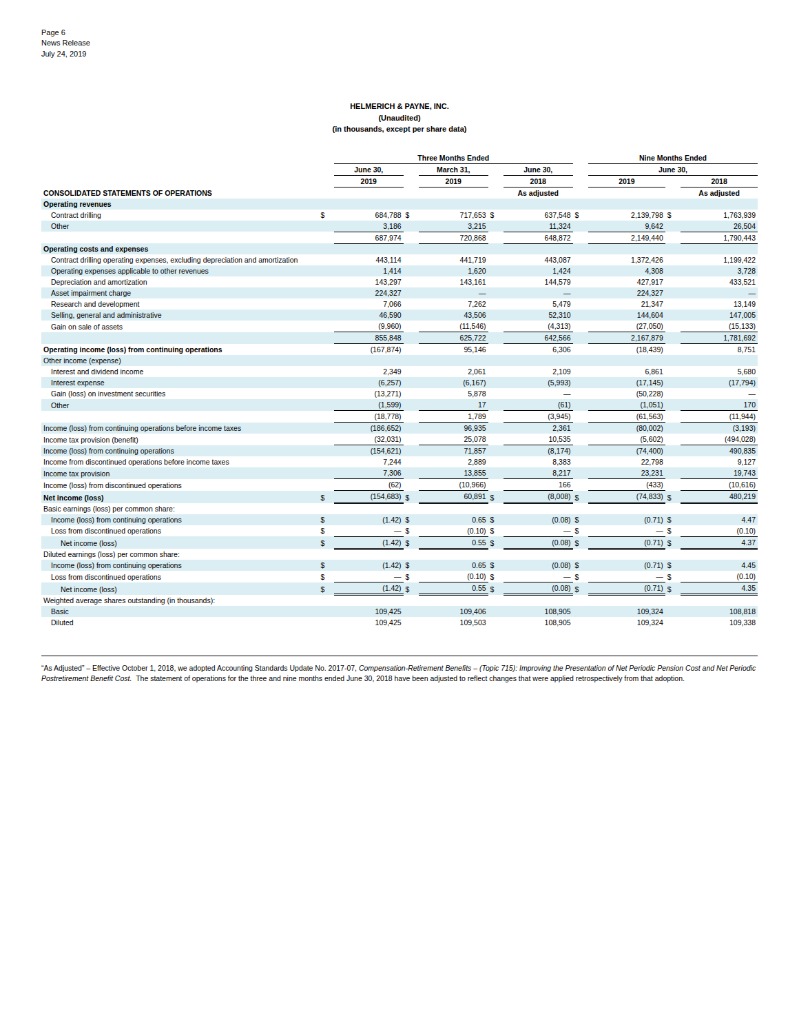Page 6
News Release
July 24, 2019
HELMERICH & PAYNE, INC.
(Unaudited)
(in thousands, except per share data)
| | | Three Months Ended | | Nine Months Ended |
| | | June 30, | | March 31, | | June 30, | | June 30, |
| | | 2019 | | 2019 | | 2018 | | 2019 | | 2018 |
| CONSOLIDATED STATEMENTS OF OPERATIONS | | | | | | As adjusted | | | | As adjusted |
| Operating revenues | |
| Contract drilling | $ | 684,788 | $ | 717,653 | $ | 637,548 | $ | 2,139,798 | $ | 1,763,939 |
| Other | | 3,186 | | 3,215 | | 11,324 | | 9,642 | | 26,504 |
| | | 687,974 | | 720,868 | | 648,872 | | 2,149,440 | | 1,790,443 |
| Operating costs and expenses | |
| Contract drilling operating expenses, excluding depreciation and amortization | | 443,114 | | 441,719 | | 443,087 | | 1,372,426 | | 1,199,422 |
| Operating expenses applicable to other revenues | | 1,414 | | 1,620 | | 1,424 | | 4,308 | | 3,728 |
| Depreciation and amortization | | 143,297 | | 143,161 | | 144,579 | | 427,917 | | 433,521 |
| Asset impairment charge | | 224,327 | | — | | — | | 224,327 | | — |
| Research and development | | 7,066 | | 7,262 | | 5,479 | | 21,347 | | 13,149 |
| Selling, general and administrative | | 46,590 | | 43,506 | | 52,310 | | 144,604 | | 147,005 |
| Gain on sale of assets | | (9,960) | | (11,546) | | (4,313) | | (27,050) | | (15,133) |
| | | 855,848 | | 625,722 | | 642,566 | | 2,167,879 | | 1,781,692 |
| Operating income (loss) from continuing operations | | (167,874) | | 95,146 | | 6,306 | | (18,439) | | 8,751 |
| Other income (expense) | |
| Interest and dividend income | | 2,349 | | 2,061 | | 2,109 | | 6,861 | | 5,680 |
| Interest expense | | (6,257) | | (6,167) | | (5,993) | | (17,145) | | (17,794) |
| Gain (loss) on investment securities | | (13,271) | | 5,878 | | — | | (50,228) | | — |
| Other | | (1,599) | | 17 | | (61) | | (1,051) | | 170 |
| | | (18,778) | | 1,789 | | (3,945) | | (61,563) | | (11,944) |
| Income (loss) from continuing operations before income taxes | | (186,652) | | 96,935 | | 2,361 | | (80,002) | | (3,193) |
| Income tax provision (benefit) | | (32,031) | | 25,078 | | 10,535 | | (5,602) | | (494,028) |
| Income (loss) from continuing operations | | (154,621) | | 71,857 | | (8,174) | | (74,400) | | 490,835 |
| Income from discontinued operations before income taxes | | 7,244 | | 2,889 | | 8,383 | | 22,798 | | 9,127 |
| Income tax provision | | 7,306 | | 13,855 | | 8,217 | | 23,231 | | 19,743 |
| Income (loss) from discontinued operations | | (62) | | (10,966) | | 166 | | (433) | | (10,616) |
| Net income (loss) | $ | (154,683) | $ | 60,891 | $ | (8,008) | $ | (74,833) | $ | 480,219 |
| Basic earnings (loss) per common share: | |
| Income (loss) from continuing operations | $ | (1.42) | $ | 0.65 | $ | (0.08) | $ | (0.71) | $ | 4.47 |
| Loss from discontinued operations | $ | — | $ | (0.10) | $ | — | $ | — | $ | (0.10) |
| Net income (loss) | $ | (1.42) | $ | 0.55 | $ | (0.08) | $ | (0.71) | $ | 4.37 |
| Diluted earnings (loss) per common share: | |
| Income (loss) from continuing operations | $ | (1.42) | $ | 0.65 | $ | (0.08) | $ | (0.71) | $ | 4.45 |
| Loss from discontinued operations | $ | — | $ | (0.10) | $ | — | $ | — | $ | (0.10) |
| Net income (loss) | $ | (1.42) | $ | 0.55 | $ | (0.08) | $ | (0.71) | $ | 4.35 |
| Weighted average shares outstanding (in thousands): | |
| Basic | | 109,425 | | 109,406 | | 108,905 | | 109,324 | | 108,818 |
| Diluted | | 109,425 | | 109,503 | | 108,905 | | 109,324 | | 109,338 |
“As Adjusted” – Effective October 1, 2018, we adopted Accounting Standards Update No. 2017-07, Compensation-Retirement Benefits – (Topic 715): Improving the Presentation of Net Periodic Pension Cost and Net Periodic Postretirement Benefit Cost. The statement of operations for the three and nine months ended June 30, 2018 have been adjusted to reflect changes that were applied retrospectively from that adoption.